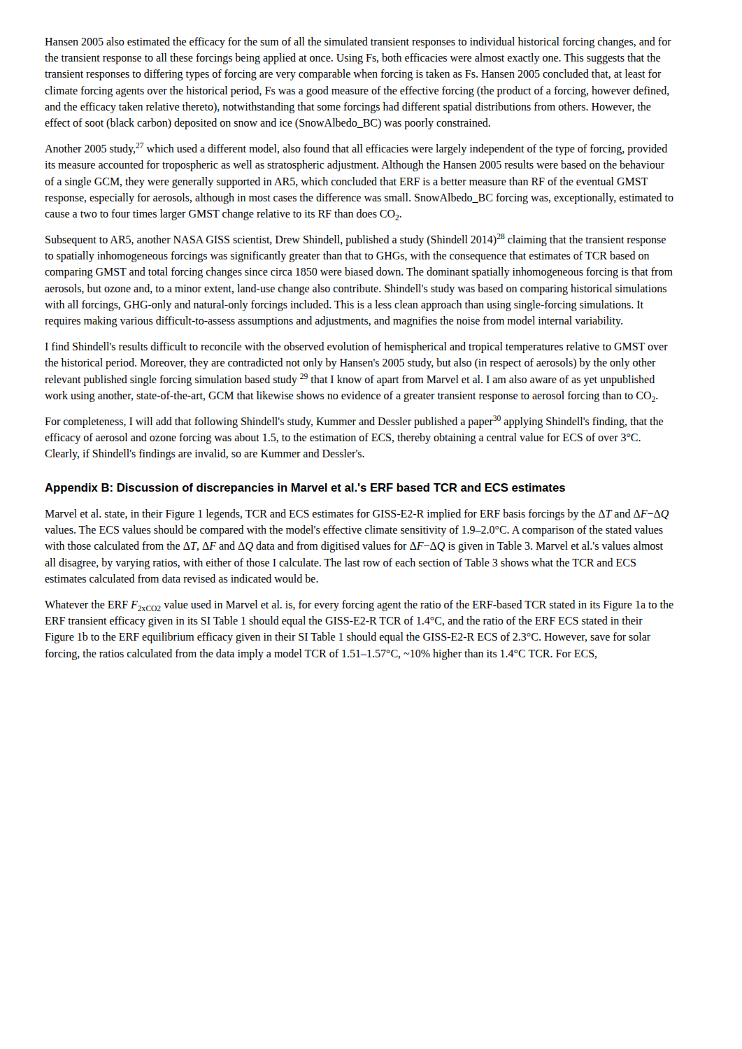Hansen 2005 also estimated the efficacy for the sum of all the simulated transient responses to individual historical forcing changes, and for the transient response to all these forcings being applied at once. Using Fs, both efficacies were almost exactly one. This suggests that the transient responses to differing types of forcing are very comparable when forcing is taken as Fs. Hansen 2005 concluded that, at least for climate forcing agents over the historical period, Fs was a good measure of the effective forcing (the product of a forcing, however defined, and the efficacy taken relative thereto), notwithstanding that some forcings had different spatial distributions from others. However, the effect of soot (black carbon) deposited on snow and ice (SnowAlbedo_BC) was poorly constrained.
Another 2005 study,27 which used a different model, also found that all efficacies were largely independent of the type of forcing, provided its measure accounted for tropospheric as well as stratospheric adjustment. Although the Hansen 2005 results were based on the behaviour of a single GCM, they were generally supported in AR5, which concluded that ERF is a better measure than RF of the eventual GMST response, especially for aerosols, although in most cases the difference was small. SnowAlbedo_BC forcing was, exceptionally, estimated to cause a two to four times larger GMST change relative to its RF than does CO2.
Subsequent to AR5, another NASA GISS scientist, Drew Shindell, published a study (Shindell 2014)28 claiming that the transient response to spatially inhomogeneous forcings was significantly greater than that to GHGs, with the consequence that estimates of TCR based on comparing GMST and total forcing changes since circa 1850 were biased down. The dominant spatially inhomogeneous forcing is that from aerosols, but ozone and, to a minor extent, land-use change also contribute. Shindell's study was based on comparing historical simulations with all forcings, GHG-only and natural-only forcings included. This is a less clean approach than using single-forcing simulations. It requires making various difficult-to-assess assumptions and adjustments, and magnifies the noise from model internal variability.
I find Shindell's results difficult to reconcile with the observed evolution of hemispherical and tropical temperatures relative to GMST over the historical period. Moreover, they are contradicted not only by Hansen's 2005 study, but also (in respect of aerosols) by the only other relevant published single forcing simulation based study 29 that I know of apart from Marvel et al. I am also aware of as yet unpublished work using another, state-of-the-art, GCM that likewise shows no evidence of a greater transient response to aerosol forcing than to CO2.
For completeness, I will add that following Shindell's study, Kummer and Dessler published a paper30 applying Shindell's finding, that the efficacy of aerosol and ozone forcing was about 1.5, to the estimation of ECS, thereby obtaining a central value for ECS of over 3°C. Clearly, if Shindell's findings are invalid, so are Kummer and Dessler's.
Appendix B: Discussion of discrepancies in Marvel et al.'s ERF based TCR and ECS estimates
Marvel et al. state, in their Figure 1 legends, TCR and ECS estimates for GISS-E2-R implied for ERF basis forcings by the ΔT and ΔF−ΔQ values. The ECS values should be compared with the model's effective climate sensitivity of 1.9–2.0°C. A comparison of the stated values with those calculated from the ΔT, ΔF and ΔQ data and from digitised values for ΔF−ΔQ is given in Table 3. Marvel et al.'s values almost all disagree, by varying ratios, with either of those I calculate. The last row of each section of Table 3 shows what the TCR and ECS estimates calculated from data revised as indicated would be.
Whatever the ERF F2xCO2 value used in Marvel et al. is, for every forcing agent the ratio of the ERF-based TCR stated in its Figure 1a to the ERF transient efficacy given in its SI Table 1 should equal the GISS-E2-R TCR of 1.4°C, and the ratio of the ERF ECS stated in their Figure 1b to the ERF equilibrium efficacy given in their SI Table 1 should equal the GISS-E2-R ECS of 2.3°C. However, save for solar forcing, the ratios calculated from the data imply a model TCR of 1.51–1.57°C, ~10% higher than its 1.4°C TCR. For ECS,